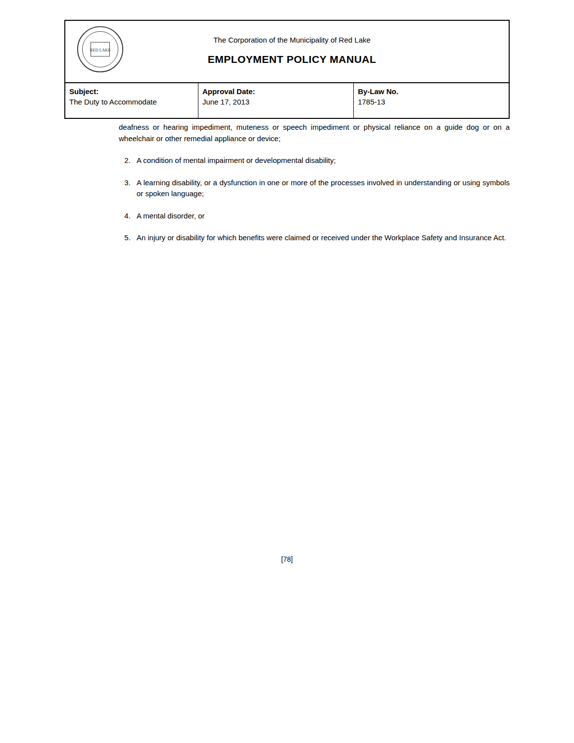The Corporation of the Municipality of Red Lake
EMPLOYMENT POLICY MANUAL
| Subject: The Duty to Accommodate | Approval Date: June 17, 2013 | By-Law No. 1785-13 |
deafness or hearing impediment, muteness or speech impediment or physical reliance on a guide dog or on a wheelchair or other remedial appliance or device;
A condition of mental impairment or developmental disability;
A learning disability, or a dysfunction in one or more of the processes involved in understanding or using symbols or spoken language;
A mental disorder, or
An injury or disability for which benefits were claimed or received under the Workplace Safety and Insurance Act.
[78]